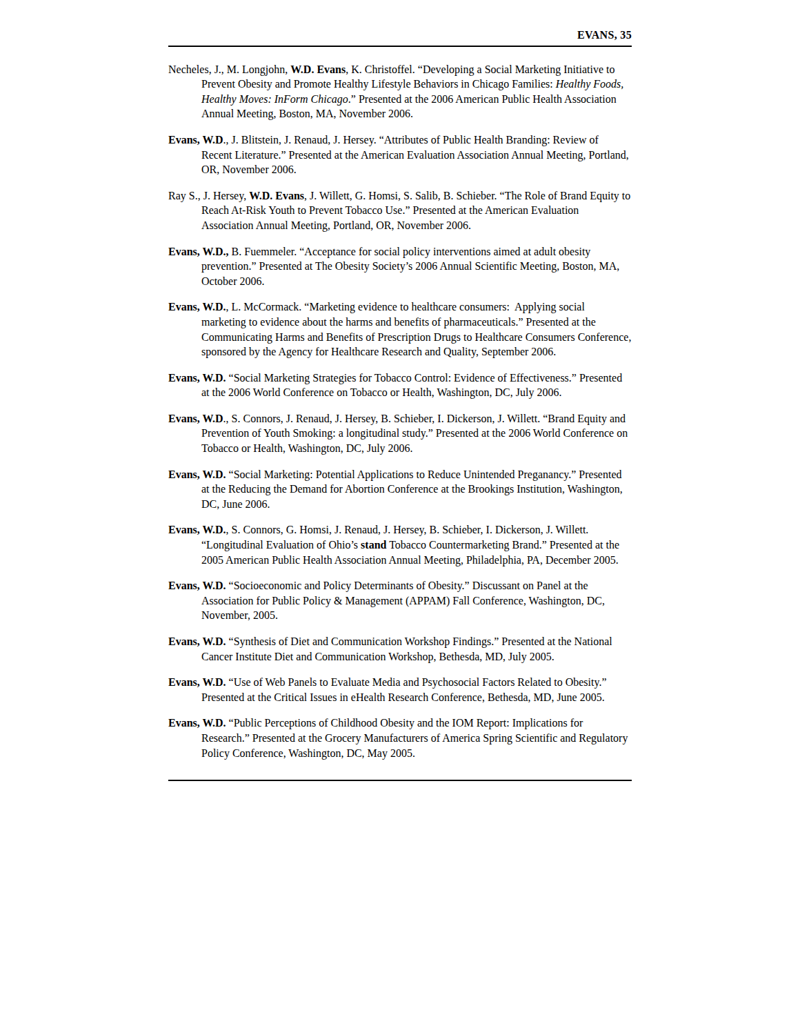EVANS, 35
Necheles, J., M. Longjohn, W.D. Evans, K. Christoffel. “Developing a Social Marketing Initiative to Prevent Obesity and Promote Healthy Lifestyle Behaviors in Chicago Families: Healthy Foods, Healthy Moves: InForm Chicago.” Presented at the 2006 American Public Health Association Annual Meeting, Boston, MA, November 2006.
Evans, W.D., J. Blitstein, J. Renaud, J. Hersey. “Attributes of Public Health Branding: Review of Recent Literature.” Presented at the American Evaluation Association Annual Meeting, Portland, OR, November 2006.
Ray S., J. Hersey, W.D. Evans, J. Willett, G. Homsi, S. Salib, B. Schieber. “The Role of Brand Equity to Reach At-Risk Youth to Prevent Tobacco Use.” Presented at the American Evaluation Association Annual Meeting, Portland, OR, November 2006.
Evans, W.D., B. Fuemmeler. “Acceptance for social policy interventions aimed at adult obesity prevention.” Presented at The Obesity Society’s 2006 Annual Scientific Meeting, Boston, MA, October 2006.
Evans, W.D., L. McCormack. “Marketing evidence to healthcare consumers: Applying social marketing to evidence about the harms and benefits of pharmaceuticals.” Presented at the Communicating Harms and Benefits of Prescription Drugs to Healthcare Consumers Conference, sponsored by the Agency for Healthcare Research and Quality, September 2006.
Evans, W.D. “Social Marketing Strategies for Tobacco Control: Evidence of Effectiveness.” Presented at the 2006 World Conference on Tobacco or Health, Washington, DC, July 2006.
Evans, W.D., S. Connors, J. Renaud, J. Hersey, B. Schieber, I. Dickerson, J. Willett. “Brand Equity and Prevention of Youth Smoking: a longitudinal study.” Presented at the 2006 World Conference on Tobacco or Health, Washington, DC, July 2006.
Evans, W.D. “Social Marketing: Potential Applications to Reduce Unintended Preganancy.” Presented at the Reducing the Demand for Abortion Conference at the Brookings Institution, Washington, DC, June 2006.
Evans, W.D., S. Connors, G. Homsi, J. Renaud, J. Hersey, B. Schieber, I. Dickerson, J. Willett. “Longitudinal Evaluation of Ohio’s stand Tobacco Countermarketing Brand.” Presented at the 2005 American Public Health Association Annual Meeting, Philadelphia, PA, December 2005.
Evans, W.D. “Socioeconomic and Policy Determinants of Obesity.” Discussant on Panel at the Association for Public Policy & Management (APPAM) Fall Conference, Washington, DC, November, 2005.
Evans, W.D. “Synthesis of Diet and Communication Workshop Findings.” Presented at the National Cancer Institute Diet and Communication Workshop, Bethesda, MD, July 2005.
Evans, W.D. “Use of Web Panels to Evaluate Media and Psychosocial Factors Related to Obesity.” Presented at the Critical Issues in eHealth Research Conference, Bethesda, MD, June 2005.
Evans, W.D. “Public Perceptions of Childhood Obesity and the IOM Report: Implications for Research.” Presented at the Grocery Manufacturers of America Spring Scientific and Regulatory Policy Conference, Washington, DC, May 2005.